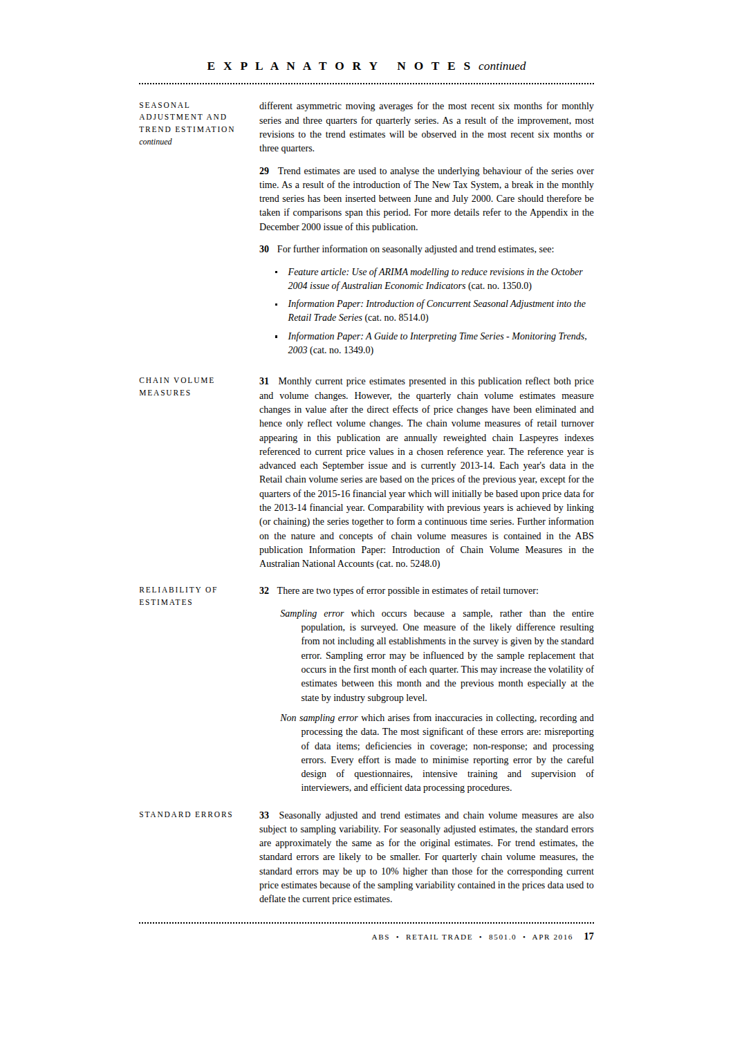E X P L A N A T O R Y N O T E S continued
SEASONAL ADJUSTMENT AND TREND ESTIMATION continued
different asymmetric moving averages for the most recent six months for monthly series and three quarters for quarterly series. As a result of the improvement, most revisions to the trend estimates will be observed in the most recent six months or three quarters.
29 Trend estimates are used to analyse the underlying behaviour of the series over time. As a result of the introduction of The New Tax System, a break in the monthly trend series has been inserted between June and July 2000. Care should therefore be taken if comparisons span this period. For more details refer to the Appendix in the December 2000 issue of this publication.
30 For further information on seasonally adjusted and trend estimates, see:
Feature article: Use of ARIMA modelling to reduce revisions in the October 2004 issue of Australian Economic Indicators (cat. no. 1350.0)
Information Paper: Introduction of Concurrent Seasonal Adjustment into the Retail Trade Series (cat. no. 8514.0)
Information Paper: A Guide to Interpreting Time Series - Monitoring Trends, 2003 (cat. no. 1349.0)
CHAIN VOLUME MEASURES
31 Monthly current price estimates presented in this publication reflect both price and volume changes. However, the quarterly chain volume estimates measure changes in value after the direct effects of price changes have been eliminated and hence only reflect volume changes. The chain volume measures of retail turnover appearing in this publication are annually reweighted chain Laspeyres indexes referenced to current price values in a chosen reference year. The reference year is advanced each September issue and is currently 2013-14. Each year's data in the Retail chain volume series are based on the prices of the previous year, except for the quarters of the 2015-16 financial year which will initially be based upon price data for the 2013-14 financial year. Comparability with previous years is achieved by linking (or chaining) the series together to form a continuous time series. Further information on the nature and concepts of chain volume measures is contained in the ABS publication Information Paper: Introduction of Chain Volume Measures in the Australian National Accounts (cat. no. 5248.0)
RELIABILITY OF ESTIMATES
32 There are two types of error possible in estimates of retail turnover:
Sampling error which occurs because a sample, rather than the entire population, is surveyed. One measure of the likely difference resulting from not including all establishments in the survey is given by the standard error. Sampling error may be influenced by the sample replacement that occurs in the first month of each quarter. This may increase the volatility of estimates between this month and the previous month especially at the state by industry subgroup level.
Non sampling error which arises from inaccuracies in collecting, recording and processing the data. The most significant of these errors are: misreporting of data items; deficiencies in coverage; non-response; and processing errors. Every effort is made to minimise reporting error by the careful design of questionnaires, intensive training and supervision of interviewers, and efficient data processing procedures.
STANDARD ERRORS
33 Seasonally adjusted and trend estimates and chain volume measures are also subject to sampling variability. For seasonally adjusted estimates, the standard errors are approximately the same as for the original estimates. For trend estimates, the standard errors are likely to be smaller. For quarterly chain volume measures, the standard errors may be up to 10% higher than those for the corresponding current price estimates because of the sampling variability contained in the prices data used to deflate the current price estimates.
ABS • RETAIL TRADE • 8501.0 • APR 2016 17